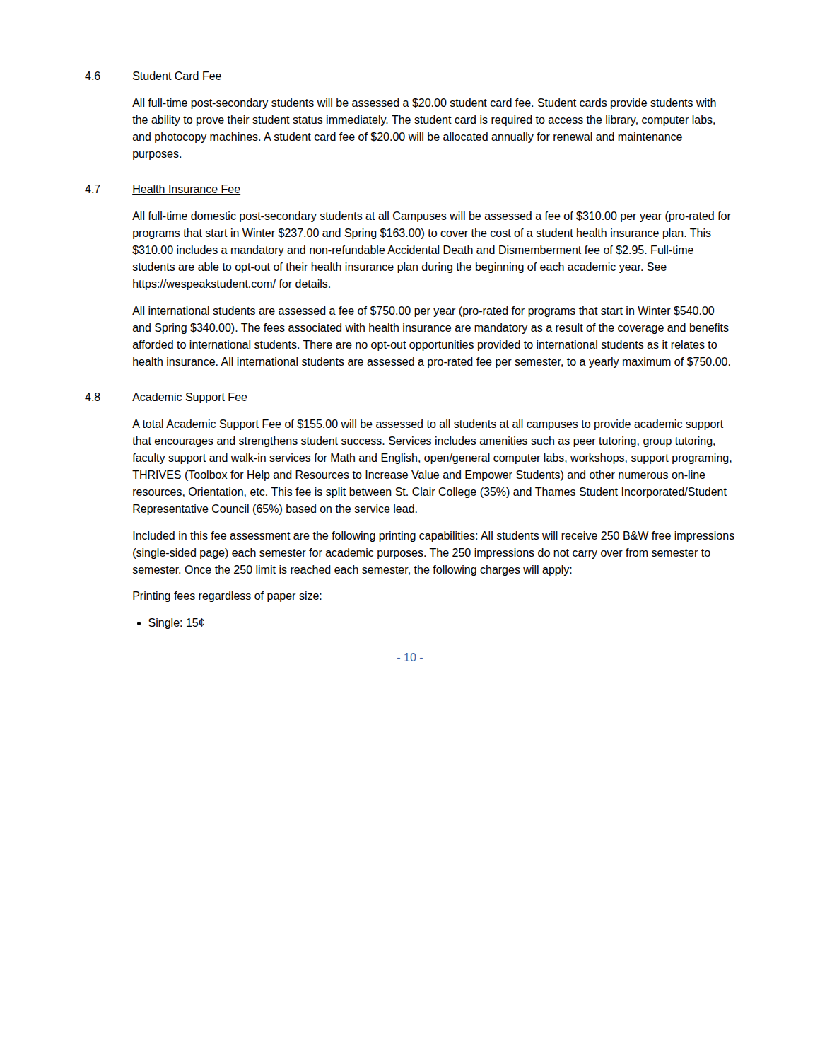4.6 Student Card Fee
All full-time post-secondary students will be assessed a $20.00 student card fee. Student cards provide students with the ability to prove their student status immediately. The student card is required to access the library, computer labs, and photocopy machines. A student card fee of $20.00 will be allocated annually for renewal and maintenance purposes.
4.7 Health Insurance Fee
All full-time domestic post-secondary students at all Campuses will be assessed a fee of $310.00 per year (pro-rated for programs that start in Winter $237.00 and Spring $163.00) to cover the cost of a student health insurance plan. This $310.00 includes a mandatory and non-refundable Accidental Death and Dismemberment fee of $2.95. Full-time students are able to opt-out of their health insurance plan during the beginning of each academic year. See https://wespeakstudent.com/ for details.
All international students are assessed a fee of $750.00 per year (pro-rated for programs that start in Winter $540.00 and Spring $340.00). The fees associated with health insurance are mandatory as a result of the coverage and benefits afforded to international students. There are no opt-out opportunities provided to international students as it relates to health insurance. All international students are assessed a pro-rated fee per semester, to a yearly maximum of $750.00.
4.8 Academic Support Fee
A total Academic Support Fee of $155.00 will be assessed to all students at all campuses to provide academic support that encourages and strengthens student success. Services includes amenities such as peer tutoring, group tutoring, faculty support and walk-in services for Math and English, open/general computer labs, workshops, support programing, THRIVES (Toolbox for Help and Resources to Increase Value and Empower Students) and other numerous on-line resources, Orientation, etc. This fee is split between St. Clair College (35%) and Thames Student Incorporated/Student Representative Council (65%) based on the service lead.
Included in this fee assessment are the following printing capabilities: All students will receive 250 B&W free impressions (single-sided page) each semester for academic purposes. The 250 impressions do not carry over from semester to semester. Once the 250 limit is reached each semester, the following charges will apply:
Printing fees regardless of paper size:
Single: 15¢
- 10 -